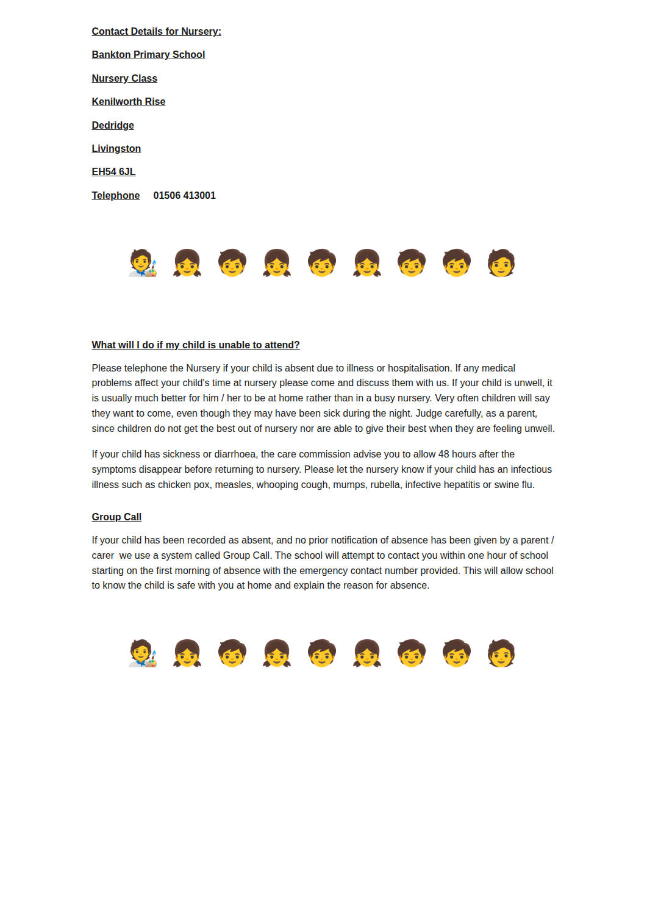Contact Details for Nursery:
Bankton Primary School
Nursery Class
Kenilworth Rise
Dedridge
Livingston
EH54 6JL
Telephone 01506 413001
🧑‍🎨 👧 🧒 👧 🧒 👧 🧒 🧒 🧑
What will I do if my child is unable to attend?
Please telephone the Nursery if your child is absent due to illness or hospitalisation. If any medical problems affect your child's time at nursery please come and discuss them with us. If your child is unwell, it is usually much better for him / her to be at home rather than in a busy nursery. Very often children will say they want to come, even though they may have been sick during the night. Judge carefully, as a parent, since children do not get the best out of nursery nor are able to give their best when they are feeling unwell.
If your child has sickness or diarrhoea, the care commission advise you to allow 48 hours after the symptoms disappear before returning to nursery. Please let the nursery know if your child has an infectious illness such as chicken pox, measles, whooping cough, mumps, rubella, infective hepatitis or swine flu.
Group Call
If your child has been recorded as absent, and no prior notification of absence has been given by a parent / carer we use a system called Group Call. The school will attempt to contact you within one hour of school starting on the first morning of absence with the emergency contact number provided. This will allow school to know the child is safe with you at home and explain the reason for absence.
🧑‍🎨 👧 🧒 👧 🧒 👧 🧒 🧒 🧑